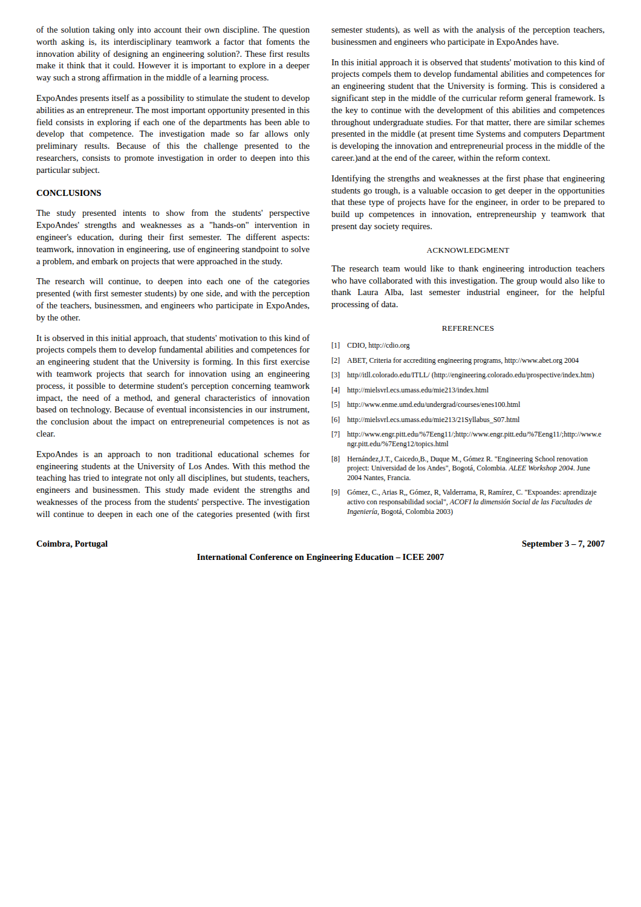of the solution taking only into account their own discipline. The question worth asking is, its interdisciplinary teamwork a factor that foments the innovation ability of designing an engineering solution?. These first results make it think that it could. However it is important to explore in a deeper way such a strong affirmation in the middle of a learning process.
ExpoAndes presents itself as a possibility to stimulate the student to develop abilities as an entrepreneur. The most important opportunity presented in this field consists in exploring if each one of the departments has been able to develop that competence. The investigation made so far allows only preliminary results. Because of this the challenge presented to the researchers, consists to promote investigation in order to deepen into this particular subject.
CONCLUSIONS
The study presented intents to show from the students' perspective ExpoAndes' strengths and weaknesses as a "hands-on" intervention in engineer's education, during their first semester. The different aspects: teamwork, innovation in engineering, use of engineering standpoint to solve a problem, and embark on projects that were approached in the study.
The research will continue, to deepen into each one of the categories presented (with first semester students) by one side, and with the perception of the teachers, businessmen, and engineers who participate in ExpoAndes, by the other.
It is observed in this initial approach, that students' motivation to this kind of projects compels them to develop fundamental abilities and competences for an engineering student that the University is forming. In this first exercise with teamwork projects that search for innovation using an engineering process, it possible to determine student's perception concerning teamwork impact, the need of a method, and general characteristics of innovation based on technology. Because of eventual inconsistencies in our instrument, the conclusion about the impact on entrepreneurial competences is not as clear.
ExpoAndes is an approach to non traditional educational schemes for engineering students at the University of Los Andes. With this method the teaching has tried to integrate not only all disciplines, but students, teachers, engineers and businessmen. This study made evident the strengths and weaknesses of the process from the students' perspective. The investigation will continue to deepen in each one of the categories presented (with first semester students), as well as with the analysis of the perception teachers, businessmen and engineers who participate in ExpoAndes have.
In this initial approach it is observed that students' motivation to this kind of projects compels them to develop fundamental abilities and competences for an engineering student that the University is forming. This is considered a significant step in the middle of the curricular reform general framework. Is the key to continue with the development of this abilities and competences throughout undergraduate studies. For that matter, there are similar schemes presented in the middle (at present time Systems and computers Department is developing the innovation and entrepreneurial process in the middle of the career.)and at the end of the career, within the reform context.
Identifying the strengths and weaknesses at the first phase that engineering students go trough, is a valuable occasion to get deeper in the opportunities that these type of projects have for the engineer, in order to be prepared to build up competences in innovation, entrepreneurship y teamwork that present day society requires.
Acknowledgment
The research team would like to thank engineering introduction teachers who have collaborated with this investigation. The group would also like to thank Laura Alba, last semester industrial engineer, for the helpful processing of data.
References
CDIO, http://cdio.org
ABET, Criteria for accrediting engineering programs, http://www.abet.org 2004
http//itll.colorado.edu/ITLL/ (http://engineering.colorado.edu/prospective/index.htm)
http://mielsvrl.ecs.umass.edu/mie213/index.html
http://www.enme.umd.edu/undergrad/courses/enes100.html
http://mielsvrl.ecs.umass.edu/mie213/21Syllabus_S07.html
http://www.engr.pitt.edu/%7Eeng11/;http://www.engr.pitt.edu/%7Eeng11/;http://www.engr.pitt.edu/%7Eeng12/topics.html
Hernández,J.T., Caicedo,B., Duque M., Gómez R. "Engineering School renovation project: Universidad de los Andes", Bogotá, Colombia. ALEE Workshop 2004. June 2004 Nantes, Francia.
Gómez, C., Arias R,, Gómez, R, Valderrama, R, Ramírez, C. "Expoandes: aprendizaje activo con responsabilidad social", ACOFI la dimensión Social de las Facultades de Ingeniería, Bogotá, Colombia 2003)
Coimbra, Portugal September 3 – 7, 2007
International Conference on Engineering Education – ICEE 2007